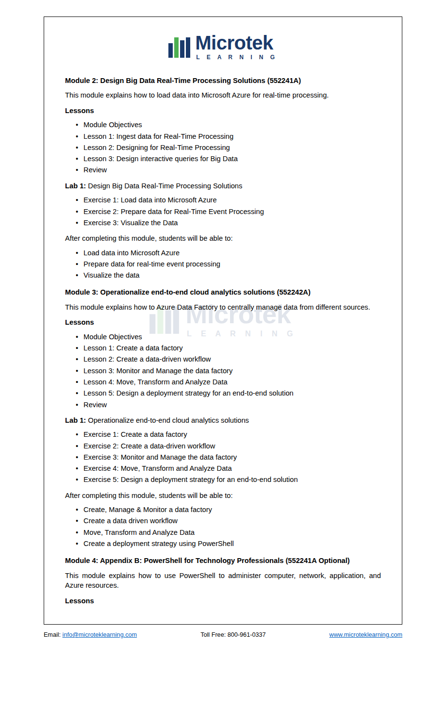Microtek
L E A R N I N G
Microtek
L E A R N I N G
Module 2: Design Big Data Real-Time Processing Solutions (552241A)
This module explains how to load data into Microsoft Azure for real-time processing.
Lessons
Module Objectives
Lesson 1: Ingest data for Real-Time Processing
Lesson 2: Designing for Real-Time Processing
Lesson 3: Design interactive queries for Big Data
Review
Lab 1: Design Big Data Real-Time Processing Solutions
Exercise 1: Load data into Microsoft Azure
Exercise 2: Prepare data for Real-Time Event Processing
Exercise 3: Visualize the Data
After completing this module, students will be able to:
Load data into Microsoft Azure
Prepare data for real-time event processing
Visualize the data
Module 3: Operationalize end-to-end cloud analytics solutions (552242A)
This module explains how to Azure Data Factory to centrally manage data from different sources.
Lessons
Module Objectives
Lesson 1: Create a data factory
Lesson 2: Create a data-driven workflow
Lesson 3: Monitor and Manage the data factory
Lesson 4: Move, Transform and Analyze Data
Lesson 5: Design a deployment strategy for an end-to-end solution
Review
Lab 1: Operationalize end-to-end cloud analytics solutions
Exercise 1: Create a data factory
Exercise 2: Create a data-driven workflow
Exercise 3: Monitor and Manage the data factory
Exercise 4: Move, Transform and Analyze Data
Exercise 5: Design a deployment strategy for an end-to-end solution
After completing this module, students will be able to:
Create, Manage & Monitor a data factory
Create a data driven workflow
Move, Transform and Analyze Data
Create a deployment strategy using PowerShell
Module 4: Appendix B: PowerShell for Technology Professionals (552241A Optional)
This module explains how to use PowerShell to administer computer, network, application, and Azure resources.
Lessons
Email: info@microteklearning.com
Toll Free: 800-961-0337
www.microteklearning.com